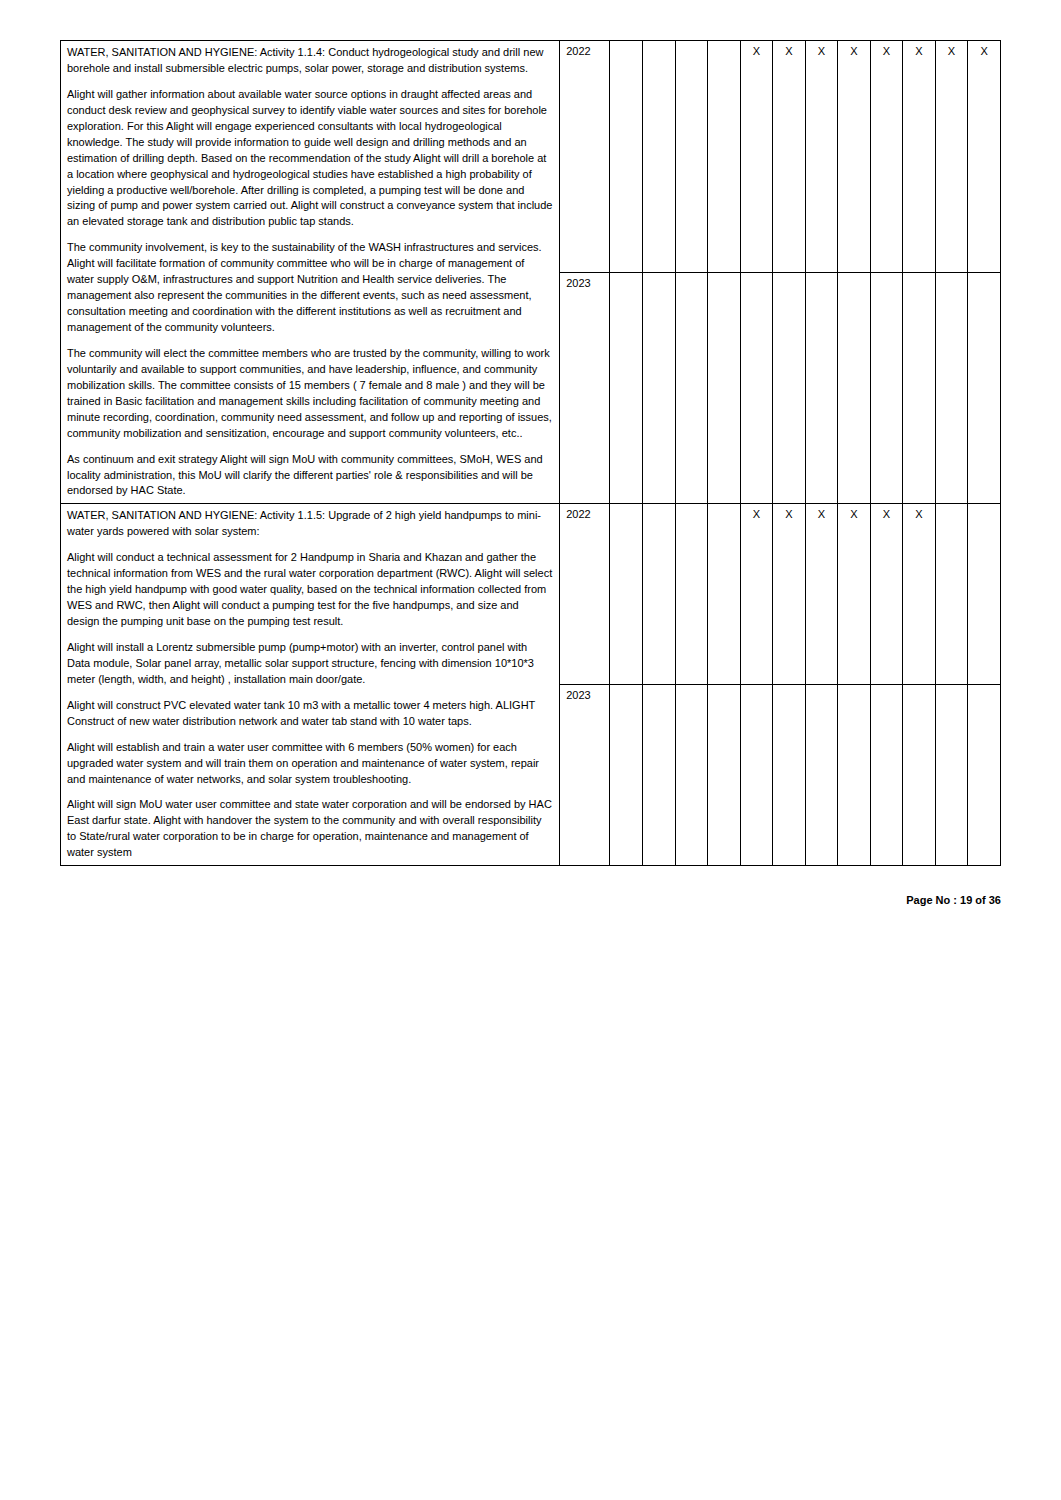| WATER, SANITATION AND HYGIENE: Activity 1.1.4: Conduct hydrogeological study and drill new borehole and install submersible electric pumps, solar power, storage and distribution systems. Alight will gather information about available water source options in draught affected areas and conduct desk review and geophysical survey to identify viable water sources and sites for borehole exploration. For this Alight will engage experienced consultants with local hydrogeological knowledge. The study will provide information to guide well design and drilling methods and an estimation of drilling depth. Based on the recommendation of the study Alight will drill a borehole at a location where geophysical and hydrogeological studies have established a high probability of yielding a productive well/borehole. After drilling is completed, a pumping test will be done and sizing of pump and power system carried out. Alight will construct a conveyance system that include an elevated storage tank and distribution public tap stands. The community involvement, is key to the sustainability of the WASH infrastructures and services. Alight will facilitate formation of community committee who will be in charge of management of water supply O&M, infrastructures and support Nutrition and Health service deliveries. The management also represent the communities in the different events, such as need assessment, consultation meeting and coordination with the different institutions as well as recruitment and management of the community volunteers. The community will elect the committee members who are trusted by the community, willing to work voluntarily and available to support communities, and have leadership, influence, and community mobilization skills. The committee consists of 15 members ( 7 female and 8 male ) and they will be trained in Basic facilitation and management skills including facilitation of community meeting and minute recording, coordination, community need assessment, and follow up and reporting of issues, community mobilization and sensitization, encourage and support community volunteers, etc.. As continuum and exit strategy Alight will sign MoU with community committees, SMoH, WES and locality administration, this MoU will clarify the different parties' role & responsibilities and will be endorsed by HAC State. | 2022 | | | | | X | X | X | X | X | X | X | X |
| 2023 | | | | | | | | | | | | |
| WATER, SANITATION AND HYGIENE: Activity 1.1.5: Upgrade of 2 high yield handpumps to mini-water yards powered with solar system: Alight will conduct a technical assessment for 2 Handpump in Sharia and Khazan and gather the technical information from WES and the rural water corporation department (RWC). Alight will select the high yield handpump with good water quality, based on the technical information collected from WES and RWC, then Alight will conduct a pumping test for the five handpumps, and size and design the pumping unit base on the pumping test result. Alight will install a Lorentz submersible pump (pump+motor) with an inverter, control panel with Data module, Solar panel array, metallic solar support structure, fencing with dimension 10*10*3 meter (length, width, and height) , installation main door/gate. Alight will construct PVC elevated water tank 10 m3 with a metallic tower 4 meters high. ALIGHT Construct of new water distribution network and water tab stand with 10 water taps. Alight will establish and train a water user committee with 6 members (50% women) for each upgraded water system and will train them on operation and maintenance of water system, repair and maintenance of water networks, and solar system troubleshooting. Alight will sign MoU water user committee and state water corporation and will be endorsed by HAC East darfur state. Alight with handover the system to the community and with overall responsibility to State/rural water corporation to be in charge for operation, maintenance and management of water system | 2022 | | | | | X | X | X | X | X | X | | |
| 2023 | | | | | | | | | | | | |
Page No : 19 of 36